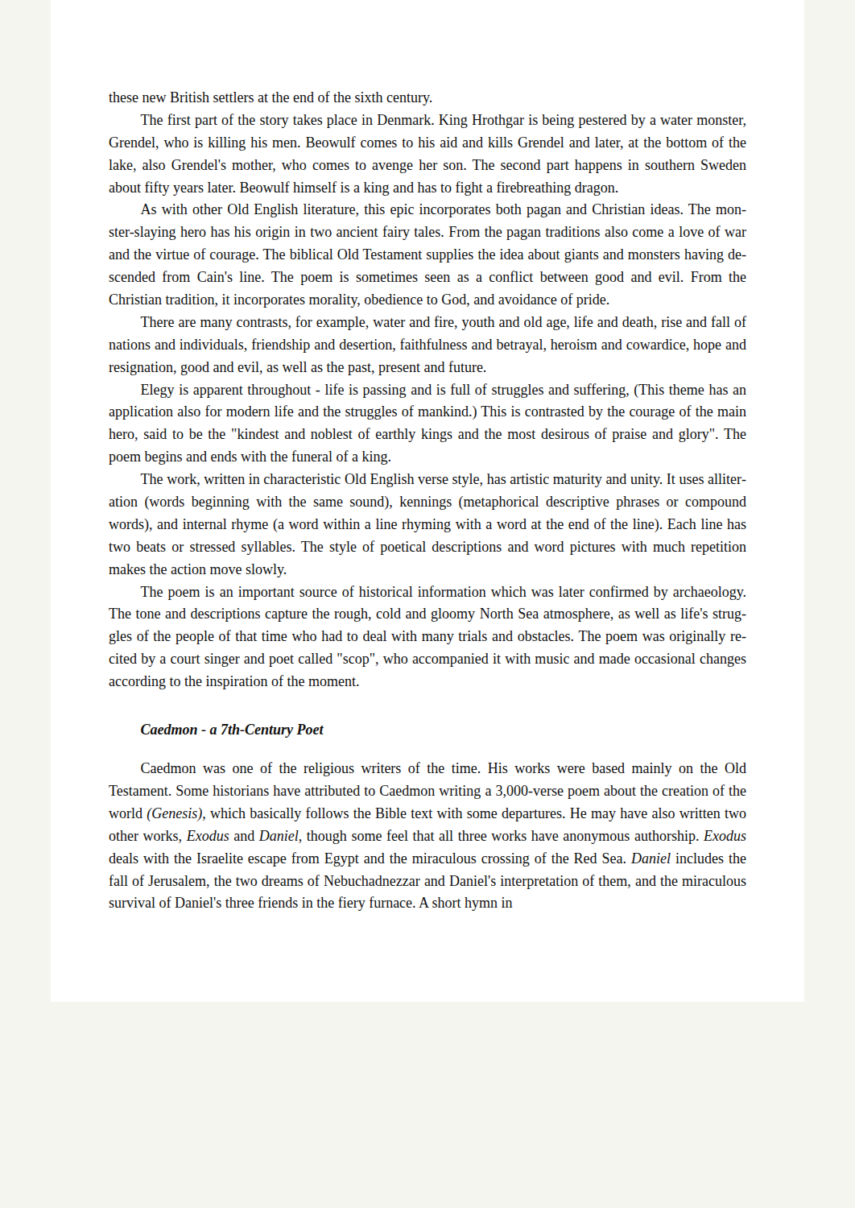these new British settlers at the end of the sixth century.
The first part of the story takes place in Denmark. King Hrothgar is being pestered by a water monster, Grendel, who is killing his men. Beowulf comes to his aid and kills Grendel and later, at the bottom of the lake, also Grendel's mother, who comes to avenge her son. The second part happens in southern Sweden about fifty years later. Beowulf himself is a king and has to fight a firebreathing dragon.
As with other Old English literature, this epic incorporates both pagan and Christian ideas. The monster-slaying hero has his origin in two ancient fairy tales. From the pagan traditions also come a love of war and the virtue of courage. The biblical Old Testament supplies the idea about giants and monsters having descended from Cain's line. The poem is sometimes seen as a conflict between good and evil. From the Christian tradition, it incorporates morality, obedience to God, and avoidance of pride.
There are many contrasts, for example, water and fire, youth and old age, life and death, rise and fall of nations and individuals, friendship and desertion, faithfulness and betrayal, heroism and cowardice, hope and resignation, good and evil, as well as the past, present and future.
Elegy is apparent throughout - life is passing and is full of struggles and suffering, (This theme has an application also for modern life and the struggles of mankind.) This is contrasted by the courage of the main hero, said to be the "kindest and noblest of earthly kings and the most desirous of praise and glory". The poem begins and ends with the funeral of a king.
The work, written in characteristic Old English verse style, has artistic maturity and unity. It uses alliteration (words beginning with the same sound), kennings (metaphorical descriptive phrases or compound words), and internal rhyme (a word within a line rhyming with a word at the end of the line). Each line has two beats or stressed syllables. The style of poetical descriptions and word pictures with much repetition makes the action move slowly.
The poem is an important source of historical information which was later confirmed by archaeology. The tone and descriptions capture the rough, cold and gloomy North Sea atmosphere, as well as life's struggles of the people of that time who had to deal with many trials and obstacles. The poem was originally recited by a court singer and poet called "scop", who accompanied it with music and made occasional changes according to the inspiration of the moment.
Caedmon - a 7th-Century Poet
Caedmon was one of the religious writers of the time. His works were based mainly on the Old Testament. Some historians have attributed to Caedmon writing a 3,000-verse poem about the creation of the world (Genesis), which basically follows the Bible text with some departures. He may have also written two other works, Exodus and Daniel, though some feel that all three works have anonymous authorship. Exodus deals with the Israelite escape from Egypt and the miraculous crossing of the Red Sea. Daniel includes the fall of Jerusalem, the two dreams of Nebuchadnezzar and Daniel's interpretation of them, and the miraculous survival of Daniel's three friends in the fiery furnace. A short hymn in